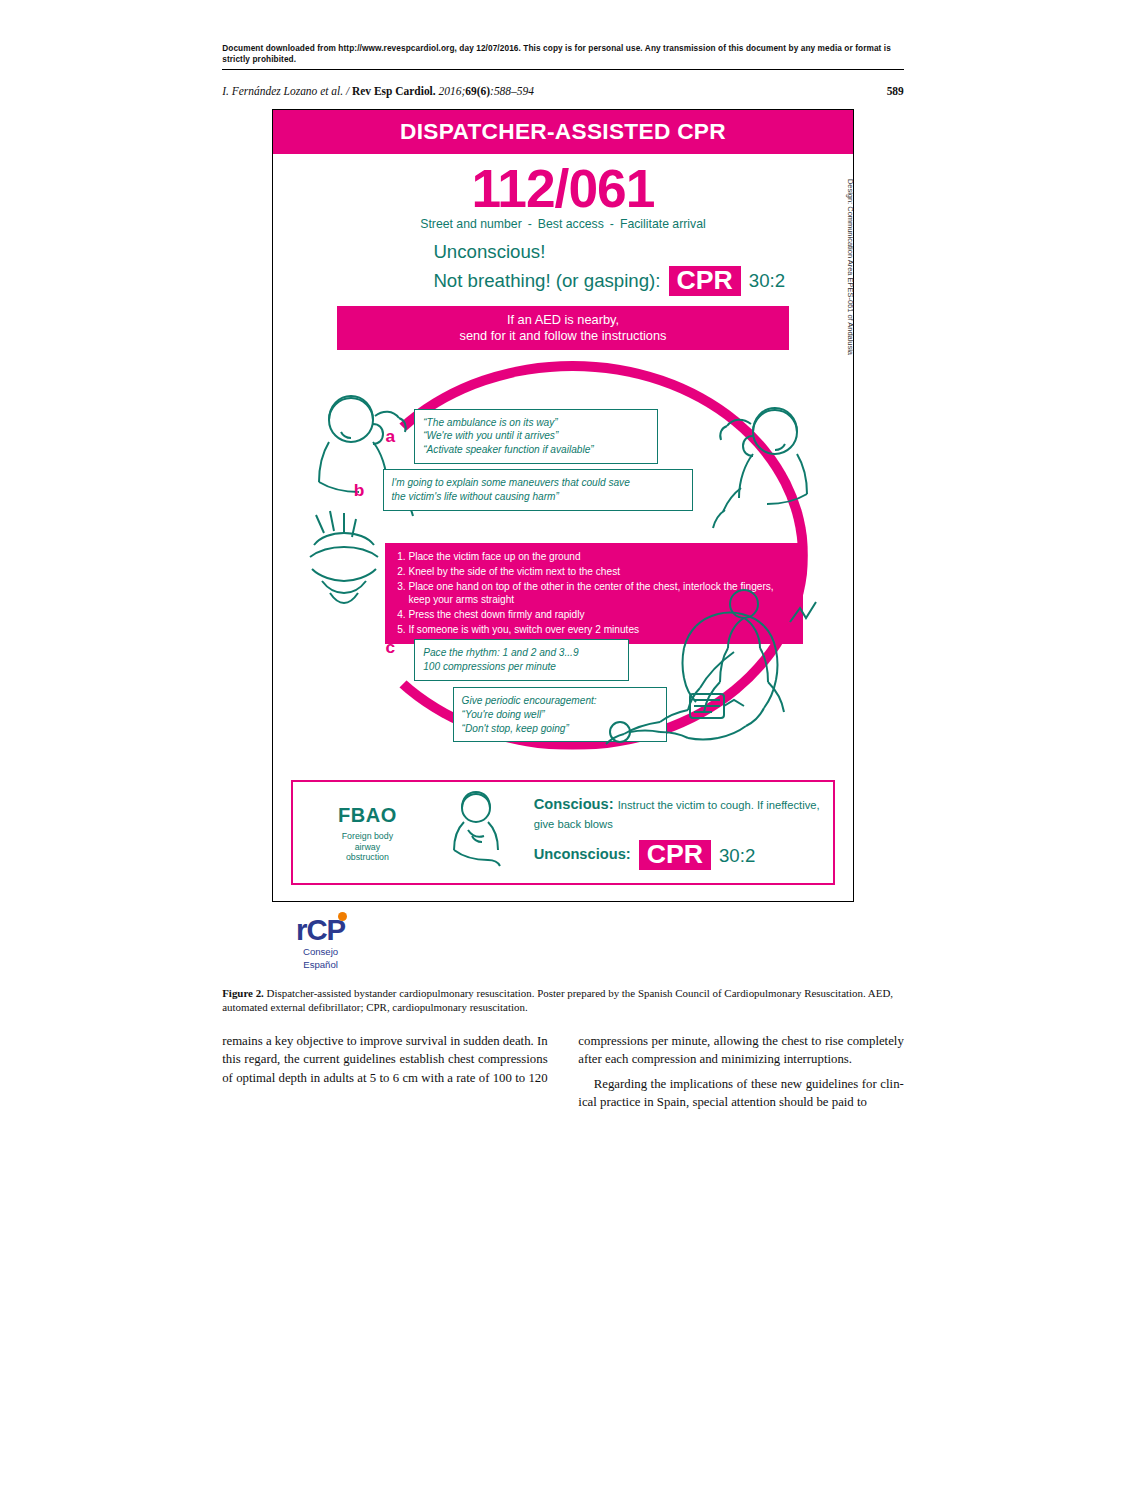Document downloaded from http://www.revespcardiol.org, day 12/07/2016. This copy is for personal use. Any transmission of this document by any media or format is strictly prohibited.
I. Fernández Lozano et al. / Rev Esp Cardiol. 2016;69(6):588–594
589
Design: Communication Area EPES-061 of Andalusia
DISPATCHER-ASSISTED CPR
112/061
Street and number-Best access-Facilitate arrival
Unconscious!
Not breathing! (or gasping):
CPR
30:2
If an AED is nearby,
send for it and follow the instructions
a
“The ambulance is on its way”
“We're with you until it arrives”
“Activate speaker function if available”
b
I'm going to explain some maneuvers that could save
the victim's life without causing harm”
Place the victim face up on the ground
Kneel by the side of the victim next to the chest
Place one hand on top of the other in the center of the chest, interlock the fingers, keep your arms straight
Press the chest down firmly and rapidly
If someone is with you, switch over every 2 minutes
c
Pace the rhythm: 1 and 2 and 3...9
100 compressions per minute
Give periodic encouragement:
“You're doing well”
“Don't stop, keep going”
FBAO
Foreign body
airway
obstruction
Conscious: Instruct the victim to cough. If ineffective, give back blows
Unconscious:
CPR
30:2
rCP
Consejo
Español
Figure 2. Dispatcher-assisted bystander cardiopulmonary resuscitation. Poster prepared by the Spanish Council of Cardiopulmonary Resuscitation. AED, automated external defibrillator; CPR, cardiopulmonary resuscitation.
remains a key objective to improve survival in sudden death. In this regard, the current guidelines establish chest compressions of optimal depth in adults at 5 to 6 cm with a rate of 100 to 120 compressions per minute, allowing the chest to rise completely after each compression and minimizing interruptions.
Regarding the implications of these new guidelines for clinical practice in Spain, special attention should be paid to